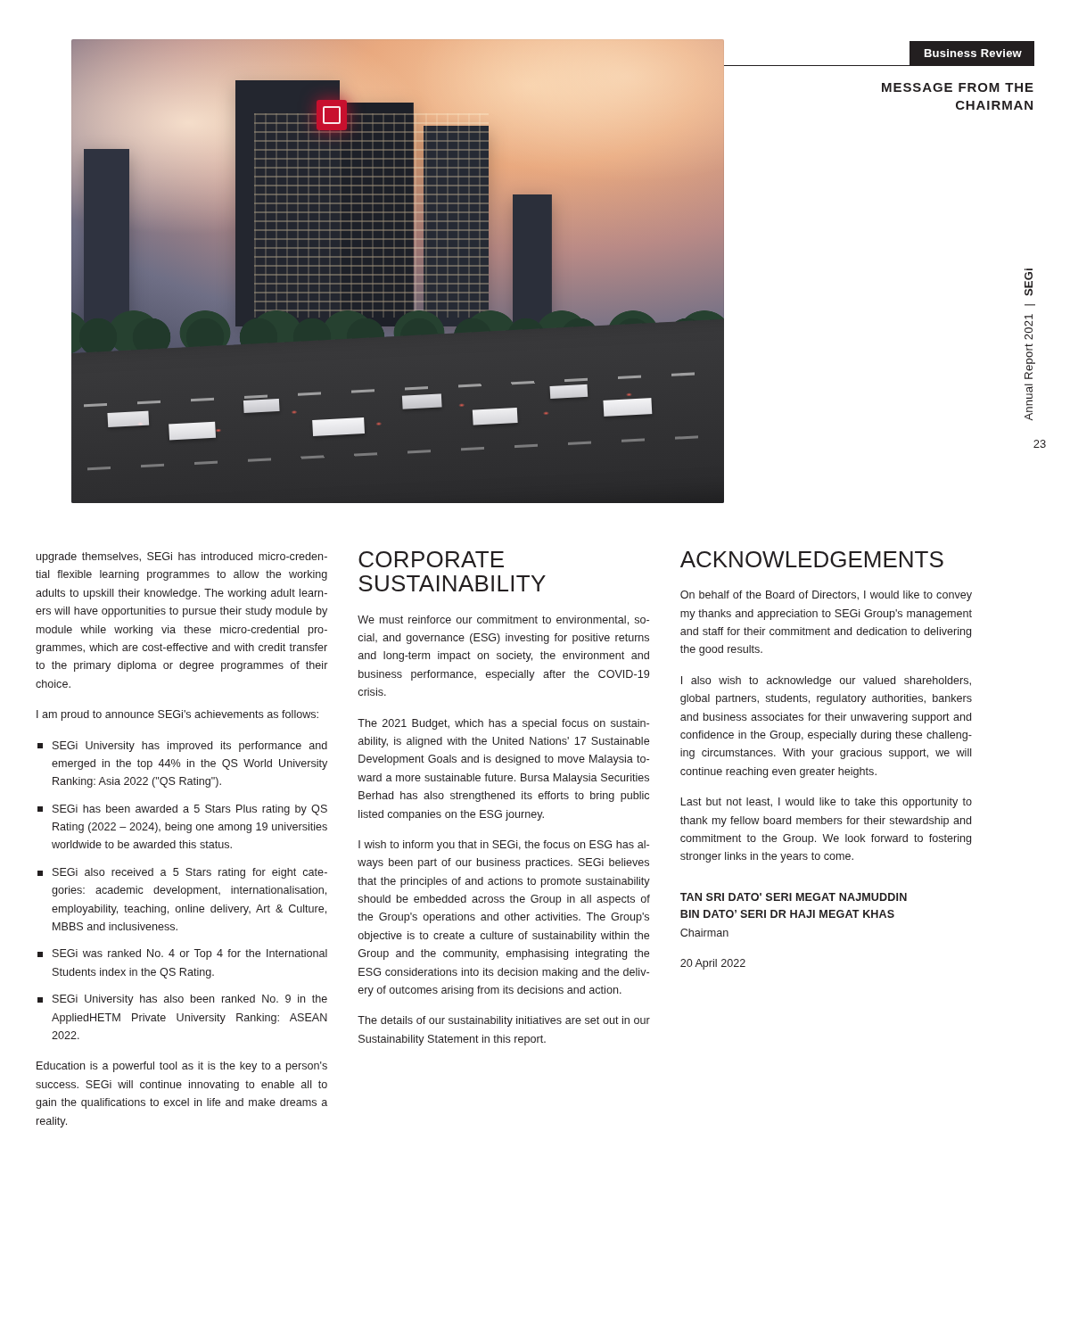Business Review
Message from the
Chairman
Annual Report 2021 | SEGi
23
upgrade themselves, SEGi has introduced micro-credential flexible learning programmes to allow the working adults to upskill their knowledge. The working adult learners will have opportunities to pursue their study module by module while working via these micro-credential programmes, which are cost-effective and with credit transfer to the primary diploma or degree programmes of their choice.
I am proud to announce SEGi's achievements as follows:
SEGi University has improved its performance and emerged in the top 44% in the QS World University Ranking: Asia 2022 ("QS Rating").
SEGi has been awarded a 5 Stars Plus rating by QS Rating (2022 – 2024), being one among 19 universities worldwide to be awarded this status.
SEGi also received a 5 Stars rating for eight categories: academic development, internationalisation, employability, teaching, online delivery, Art & Culture, MBBS and inclusiveness.
SEGi was ranked No. 4 or Top 4 for the International Students index in the QS Rating.
SEGi University has also been ranked No. 9 in the AppliedHETM Private University Ranking: ASEAN 2022.
Education is a powerful tool as it is the key to a person's success. SEGi will continue innovating to enable all to gain the qualifications to excel in life and make dreams a reality.
Corporate
Sustainability
We must reinforce our commitment to environmental, social, and governance (ESG) investing for positive returns and long-term impact on society, the environment and business performance, especially after the COVID-19 crisis.
The 2021 Budget, which has a special focus on sustainability, is aligned with the United Nations' 17 Sustainable Development Goals and is designed to move Malaysia toward a more sustainable future. Bursa Malaysia Securities Berhad has also strengthened its efforts to bring public listed companies on the ESG journey.
I wish to inform you that in SEGi, the focus on ESG has always been part of our business practices. SEGi believes that the principles of and actions to promote sustainability should be embedded across the Group in all aspects of the Group's operations and other activities. The Group's objective is to create a culture of sustainability within the Group and the community, emphasising integrating the ESG considerations into its decision making and the delivery of outcomes arising from its decisions and action.
The details of our sustainability initiatives are set out in our Sustainability Statement in this report.
Acknowledgements
On behalf of the Board of Directors, I would like to convey my thanks and appreciation to SEGi Group's management and staff for their commitment and dedication to delivering the good results.
I also wish to acknowledge our valued shareholders, global partners, students, regulatory authorities, bankers and business associates for their unwavering support and confidence in the Group, especially during these challenging circumstances. With your gracious support, we will continue reaching even greater heights.
Last but not least, I would like to take this opportunity to thank my fellow board members for their stewardship and commitment to the Group. We look forward to fostering stronger links in the years to come.
Tan Sri Dato' Seri Megat Najmuddin
Bin Dato’ Seri Dr Haji Megat Khas
Chairman
20 April 2022